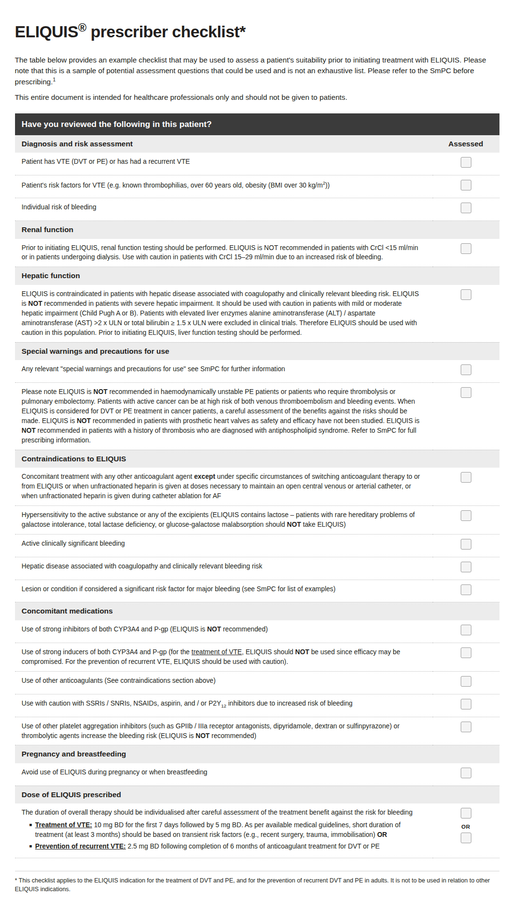ELIQUIS® prescriber checklist*
The table below provides an example checklist that may be used to assess a patient's suitability prior to initiating treatment with ELIQUIS. Please note that this is a sample of potential assessment questions that could be used and is not an exhaustive list. Please refer to the SmPC before prescribing.1
This entire document is intended for healthcare professionals only and should not be given to patients.
| Have you reviewed the following in this patient? |
| --- |
| Diagnosis and risk assessment | Assessed |
| Patient has VTE (DVT or PE) or has had a recurrent VTE | |
| Patient's risk factors for VTE (e.g. known thrombophilias, over 60 years old, obesity (BMI over 30 kg/m 2 )) | |
| Individual risk of bleeding | |
| Renal function |
| Prior to initiating ELIQUIS, renal function testing should be performed. ELIQUIS is NOT recommended in patients with CrCl <15 ml/min or in patients undergoing dialysis. Use with caution in patients with CrCl 15–29 ml/min due to an increased risk of bleeding. | |
| Hepatic function |
| ELIQUIS is contraindicated in patients with hepatic disease associated with coagulopathy and clinically relevant bleeding risk. ELIQUIS is NOT recommended in patients with severe hepatic impairment. It should be used with caution in patients with mild or moderate hepatic impairment (Child Pugh A or B). Patients with elevated liver enzymes alanine aminotransferase (ALT) / aspartate aminotransferase (AST) >2 x ULN or total bilirubin ≥ 1.5 x ULN were excluded in clinical trials. Therefore ELIQUIS should be used with caution in this population. Prior to initiating ELIQUIS, liver function testing should be performed. | |
| Special warnings and precautions for use |
| Any relevant "special warnings and precautions for use" see SmPC for further information | |
| Please note ELIQUIS is NOT recommended in haemodynamically unstable PE patients or patients who require thrombolysis or pulmonary embolectomy. Patients with active cancer can be at high risk of both venous thromboembolism and bleeding events. When ELIQUIS is considered for DVT or PE treatment in cancer patients, a careful assessment of the benefits against the risks should be made. ELIQUIS is NOT recommended in patients with prosthetic heart valves as safety and efficacy have not been studied. ELIQUIS is NOT recommended in patients with a history of thrombosis who are diagnosed with antiphospholipid syndrome. Refer to SmPC for full prescribing information. | |
| Contraindications to ELIQUIS |
| Concomitant treatment with any other anticoagulant agent except under specific circumstances of switching anticoagulant therapy to or from ELIQUIS or when unfractionated heparin is given at doses necessary to maintain an open central venous or arterial catheter, or when unfractionated heparin is given during catheter ablation for AF | |
| Hypersensitivity to the active substance or any of the excipients (ELIQUIS contains lactose – patients with rare hereditary problems of galactose intolerance, total lactase deficiency, or glucose-galactose malabsorption should NOT take ELIQUIS) | |
| Active clinically significant bleeding | |
| Hepatic disease associated with coagulopathy and clinically relevant bleeding risk | |
| Lesion or condition if considered a significant risk factor for major bleeding (see SmPC for list of examples) | |
| Concomitant medications |
| Use of strong inhibitors of both CYP3A4 and P-gp (ELIQUIS is NOT recommended) | |
| Use of strong inducers of both CYP3A4 and P-gp (for the treatment of VTE , ELIQUIS should NOT be used since efficacy may be compromised. For the prevention of recurrent VTE, ELIQUIS should be used with caution). | |
| Use of other anticoagulants (See contraindications section above) | |
| Use with caution with SSRIs / SNRIs, NSAIDs, aspirin, and / or P2Y 12 inhibitors due to increased risk of bleeding | |
| Use of other platelet aggregation inhibitors (such as GPIIb / IIIa receptor antagonists, dipyridamole, dextran or sulfinpyrazone) or thrombolytic agents increase the bleeding risk (ELIQUIS is NOT recommended) | |
| Pregnancy and breastfeeding |
| Avoid use of ELIQUIS during pregnancy or when breastfeeding | |
| Dose of ELIQUIS prescribed |
| The duration of overall therapy should be individualised after careful assessment of the treatment benefit against the risk for bleeding Treatment of VTE: 10 mg BD for the first 7 days followed by 5 mg BD. As per available medical guidelines, short duration of treatment (at least 3 months) should be based on transient risk factors (e.g., recent surgery, trauma, immobilisation) OR Prevention of recurrent VTE: 2.5 mg BD following completion of 6 months of anticoagulant treatment for DVT or PE | OR |
* This checklist applies to the ELIQUIS indication for the treatment of DVT and PE, and for the prevention of recurrent DVT and PE in adults. It is not to be used in relation to other ELIQUIS indications.